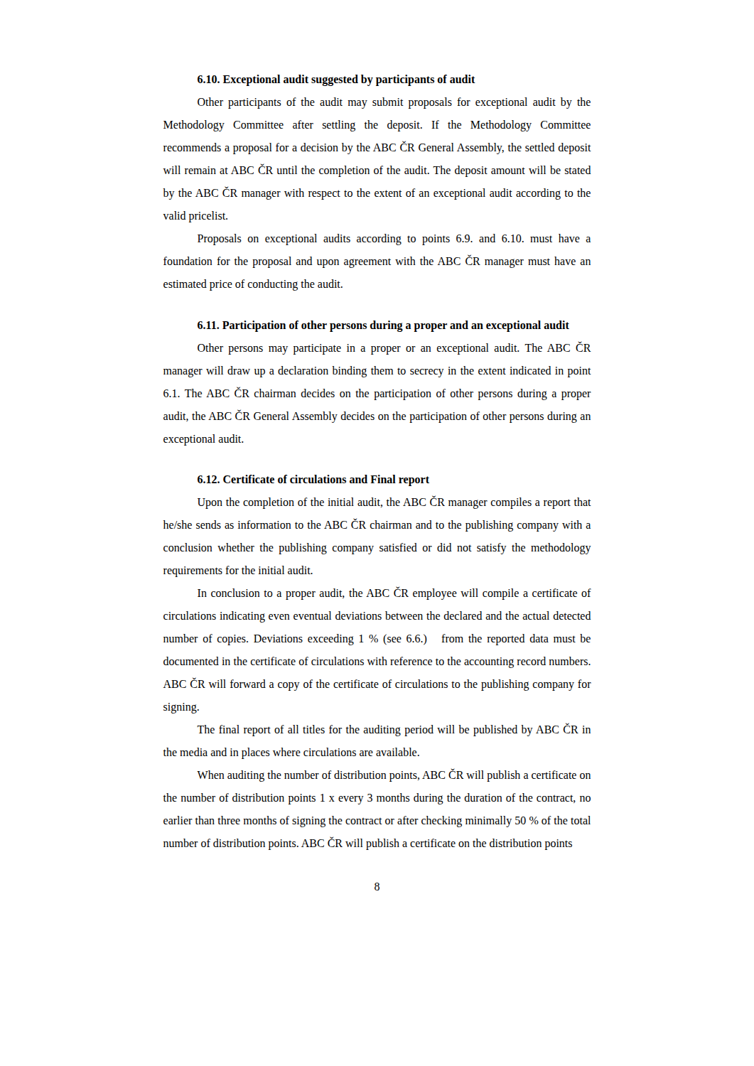6.10. Exceptional audit suggested by participants of audit
Other participants of the audit may submit proposals for exceptional audit by the Methodology Committee after settling the deposit. If the Methodology Committee recommends a proposal for a decision by the ABC ČR General Assembly, the settled deposit will remain at ABC ČR until the completion of the audit. The deposit amount will be stated by the ABC ČR manager with respect to the extent of an exceptional audit according to the valid pricelist.
Proposals on exceptional audits according to points 6.9. and 6.10. must have a foundation for the proposal and upon agreement with the ABC ČR manager must have an estimated price of conducting the audit.
6.11. Participation of other persons during a proper and an exceptional audit
Other persons may participate in a proper or an exceptional audit. The ABC ČR manager will draw up a declaration binding them to secrecy in the extent indicated in point 6.1. The ABC ČR chairman decides on the participation of other persons during a proper audit, the ABC ČR General Assembly decides on the participation of other persons during an exceptional audit.
6.12. Certificate of circulations and Final report
Upon the completion of the initial audit, the ABC ČR manager compiles a report that he/she sends as information to the ABC ČR chairman and to the publishing company with a conclusion whether the publishing company satisfied or did not satisfy the methodology requirements for the initial audit.
In conclusion to a proper audit, the ABC ČR employee will compile a certificate of circulations indicating even eventual deviations between the declared and the actual detected number of copies. Deviations exceeding 1 % (see 6.6.) from the reported data must be documented in the certificate of circulations with reference to the accounting record numbers. ABC ČR will forward a copy of the certificate of circulations to the publishing company for signing.
The final report of all titles for the auditing period will be published by ABC ČR in the media and in places where circulations are available.
When auditing the number of distribution points, ABC ČR will publish a certificate on the number of distribution points 1 x every 3 months during the duration of the contract, no earlier than three months of signing the contract or after checking minimally 50 % of the total number of distribution points. ABC ČR will publish a certificate on the distribution points
8